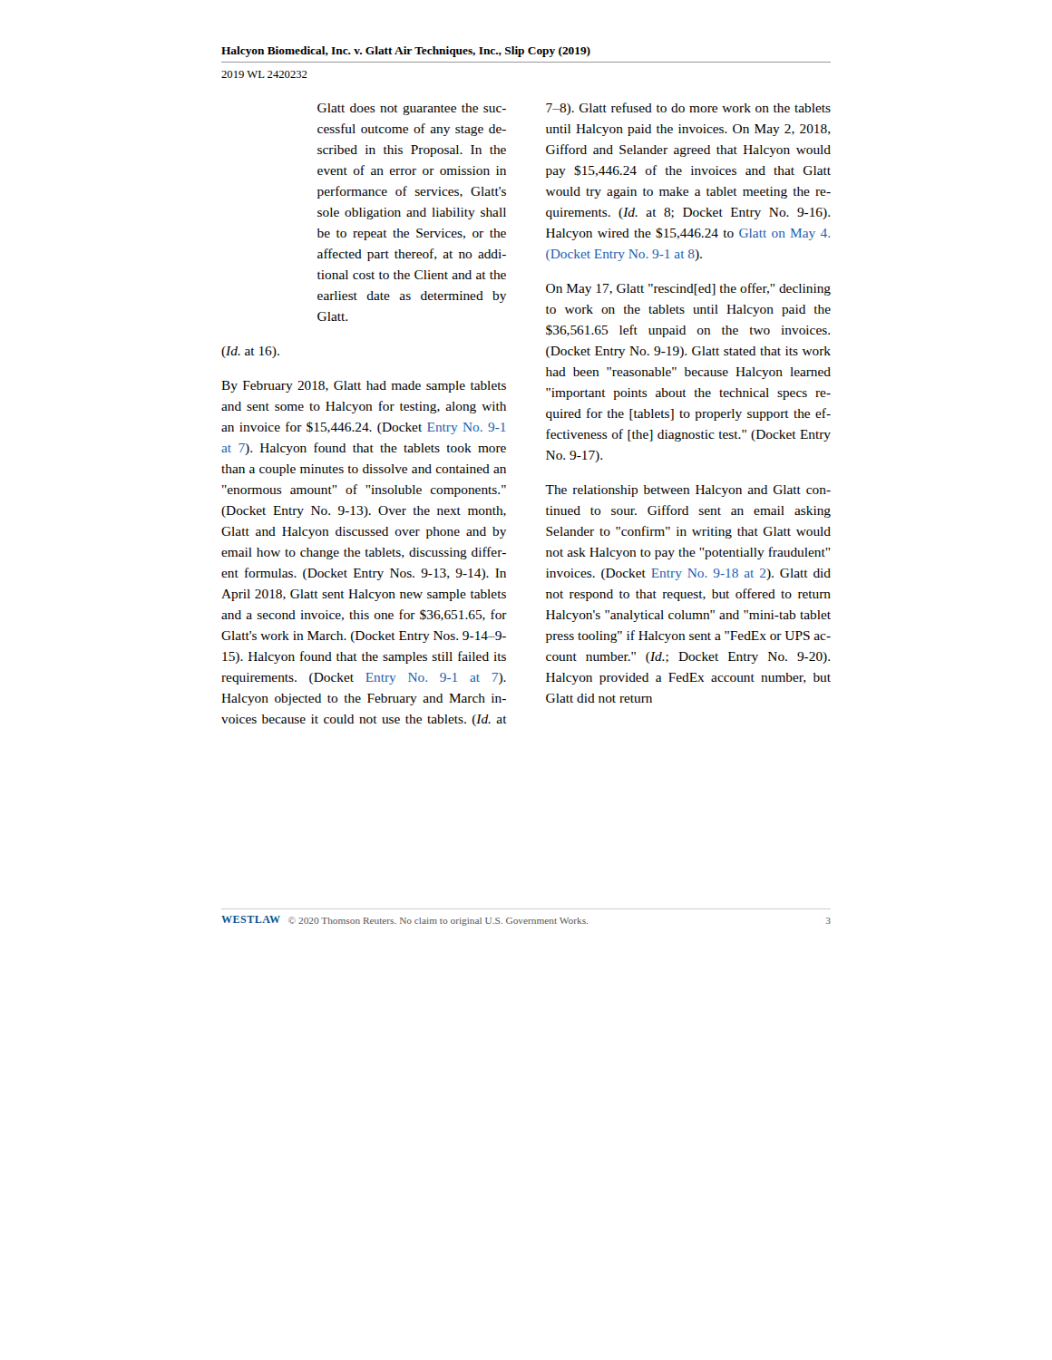Halcyon Biomedical, Inc. v. Glatt Air Techniques, Inc., Slip Copy (2019)
2019 WL 2420232
Glatt does not guarantee the successful outcome of any stage described in this Proposal. In the event of an error or omission in performance of services, Glatt's sole obligation and liability shall be to repeat the Services, or the affected part thereof, at no additional cost to the Client and at the earliest date as determined by Glatt.
(Id. at 16).
By February 2018, Glatt had made sample tablets and sent some to Halcyon for testing, along with an invoice for $15,446.24. (Docket Entry No. 9-1 at 7). Halcyon found that the tablets took more than a couple minutes to dissolve and contained an "enormous amount" of "insoluble components." (Docket Entry No. 9-13). Over the next month, Glatt and Halcyon discussed over phone and by email how to change the tablets, discussing different formulas. (Docket Entry Nos. 9-13, 9-14). In April 2018, Glatt sent Halcyon new sample tablets and a second invoice, this one for $36,651.65, for Glatt's work in March. (Docket Entry Nos. 9-14–9-15). Halcyon found that the samples still failed its requirements. (Docket Entry No. 9-1 at 7). Halcyon objected to the February and March invoices because it could not use the tablets. (Id. at 7–8). Glatt refused to do more work on the tablets until Halcyon paid the invoices. On May 2, 2018, Gifford and Selander agreed that Halcyon would pay $15,446.24 of the invoices and that Glatt would try again to make a tablet meeting the requirements. (Id. at 8; Docket Entry No. 9-16). Halcyon wired the $15,446.24 to Glatt on May 4. (Docket Entry No. 9-1 at 8).
On May 17, Glatt "rescind[ed] the offer," declining to work on the tablets until Halcyon paid the $36,561.65 left unpaid on the two invoices. (Docket Entry No. 9-19). Glatt stated that its work had been "reasonable" because Halcyon learned "important points about the technical specs required for the [tablets] to properly support the effectiveness of [the] diagnostic test." (Docket Entry No. 9-17).
The relationship between Halcyon and Glatt continued to sour. Gifford sent an email asking Selander to "confirm" in writing that Glatt would not ask Halcyon to pay the "potentially fraudulent" invoices. (Docket Entry No. 9-18 at 2). Glatt did not respond to that request, but offered to return Halcyon's "analytical column" and "mini-tab tablet press tooling" if Halcyon sent a "FedEx or UPS account number." (Id.; Docket Entry No. 9-20). Halcyon provided a FedEx account number, but Glatt did not return
WESTLAW © 2020 Thomson Reuters. No claim to original U.S. Government Works. 3